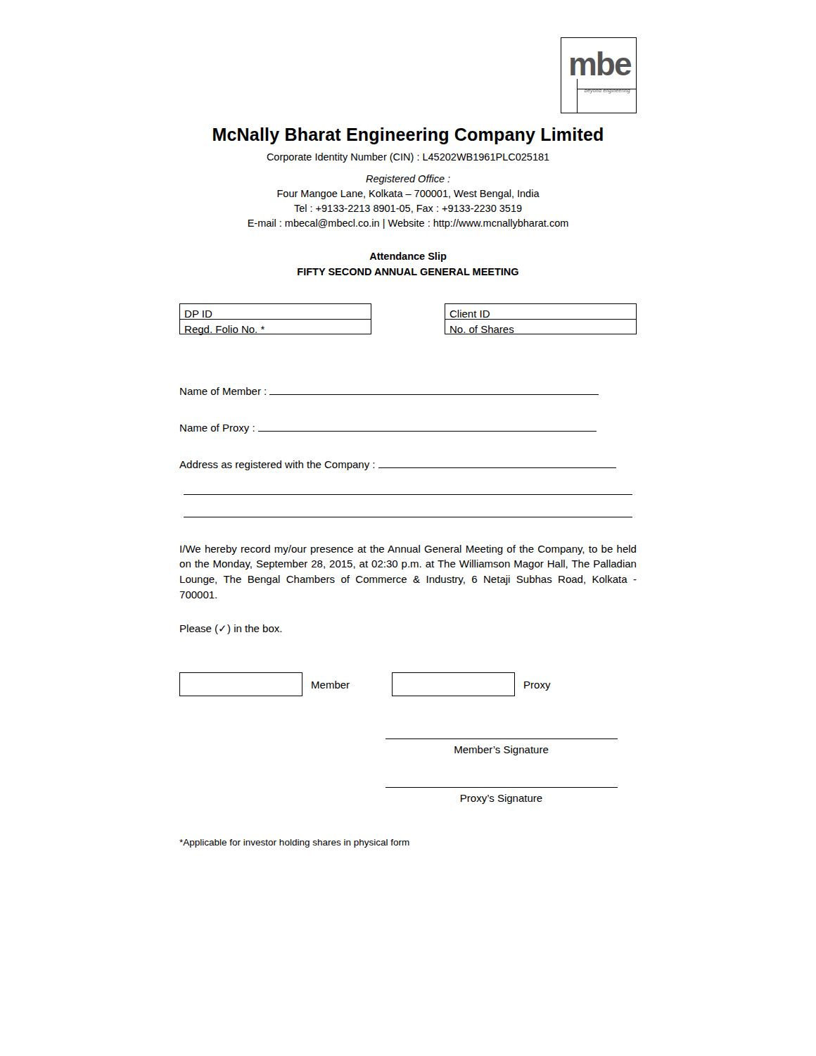mbe beyond engineering
McNally Bharat Engineering Company Limited
Corporate Identity Number (CIN) : L45202WB1961PLC025181
Registered Office :
Four Mangoe Lane, Kolkata – 700001, West Bengal, India
Tel : +9133-2213 8901-05, Fax : +9133-2230 3519
E-mail : mbecal@mbecl.co.in | Website : http://www.mcnallybharat.com
Attendance Slip
FIFTY SECOND ANNUAL GENERAL MEETING
| DP ID Regd. Folio No. * | | Client ID No. of Shares |
Name of Member :
Name of Proxy :
Address as registered with the Company :
I/We hereby record my/our presence at the Annual General Meeting of the Company, to be held on the Monday, September 28, 2015, at 02:30 p.m. at The Williamson Magor Hall, The Palladian Lounge, The Bengal Chambers of Commerce & Industry, 6 Netaji Subhas Road, Kolkata - 700001.
Please (✓) in the box.
Member
Proxy
Member’s Signature
Proxy’s Signature
*Applicable for investor holding shares in physical form